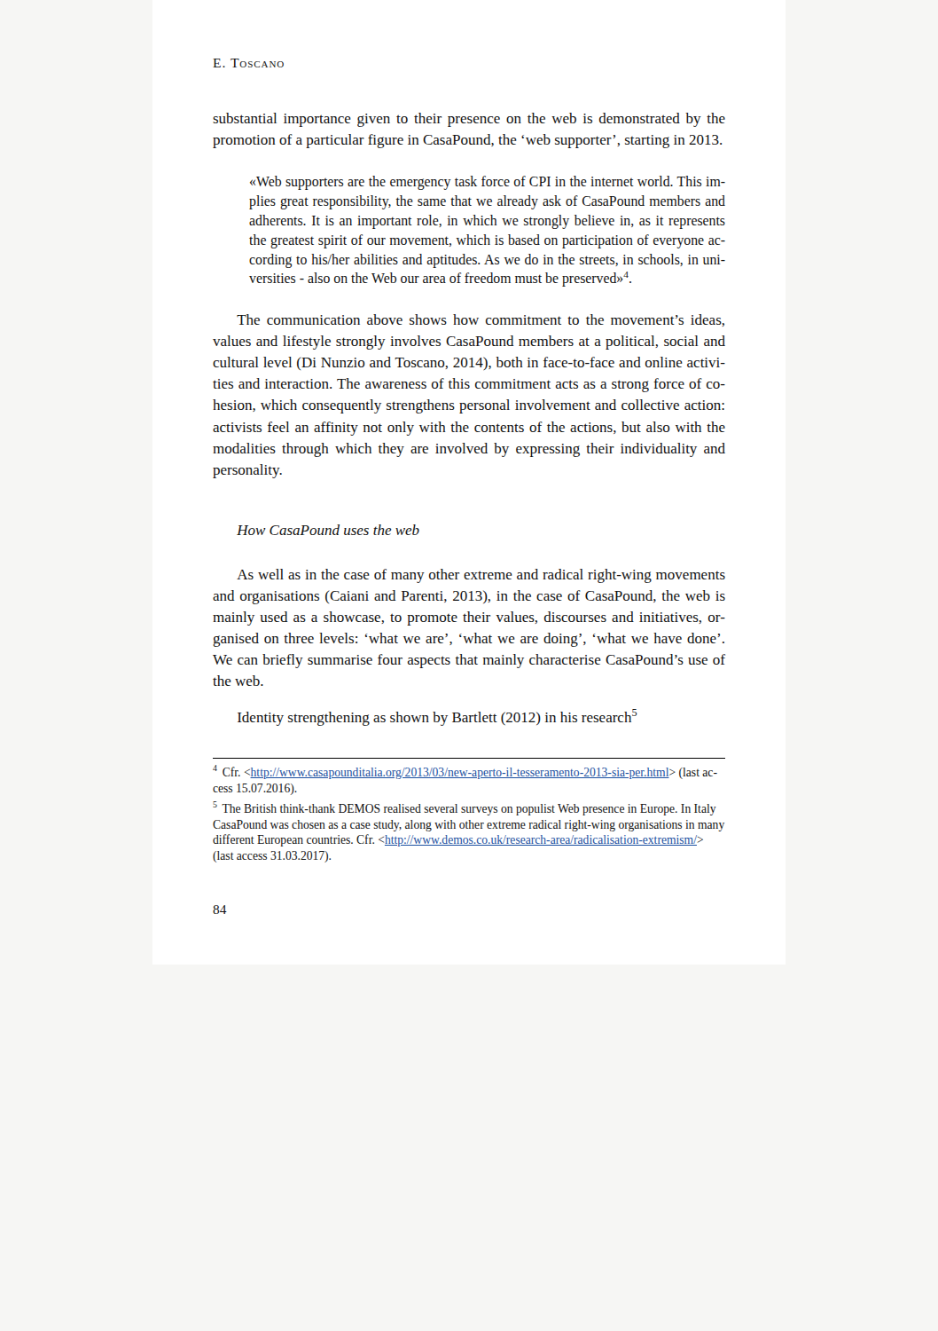E. Toscano
substantial importance given to their presence on the web is demonstrated by the promotion of a particular figure in CasaPound, the ‘web supporter’, starting in 2013.
«Web supporters are the emergency task force of CPI in the internet world. This implies great responsibility, the same that we already ask of CasaPound members and adherents. It is an important role, in which we strongly believe in, as it represents the greatest spirit of our movement, which is based on participation of everyone according to his/her abilities and aptitudes. As we do in the streets, in schools, in universities - also on the Web our area of freedom must be preserved»4.
The communication above shows how commitment to the movement’s ideas, values and lifestyle strongly involves CasaPound members at a political, social and cultural level (Di Nunzio and Toscano, 2014), both in face-to-face and online activities and interaction. The awareness of this commitment acts as a strong force of cohesion, which consequently strengthens personal involvement and collective action: activists feel an affinity not only with the contents of the actions, but also with the modalities through which they are involved by expressing their individuality and personality.
How CasaPound uses the web
As well as in the case of many other extreme and radical right-wing movements and organisations (Caiani and Parenti, 2013), in the case of CasaPound, the web is mainly used as a showcase, to promote their values, discourses and initiatives, organised on three levels: ‘what we are’, ‘what we are doing’, ‘what we have done’. We can briefly summarise four aspects that mainly characterise CasaPound’s use of the web.
Identity strengthening as shown by Bartlett (2012) in his research5
4 Cfr. <http://www.casapounditalia.org/2013/03/new-aperto-il-tesseramento-2013-sia-per.html> (last access 15.07.2016).
5 The British think-thank DEMOS realised several surveys on populist Web presence in Europe. In Italy CasaPound was chosen as a case study, along with other extreme radical right-wing organisations in many different European countries. Cfr. <http://www.demos.co.uk/research-area/radicalisation-extremism/> (last access 31.03.2017).
84